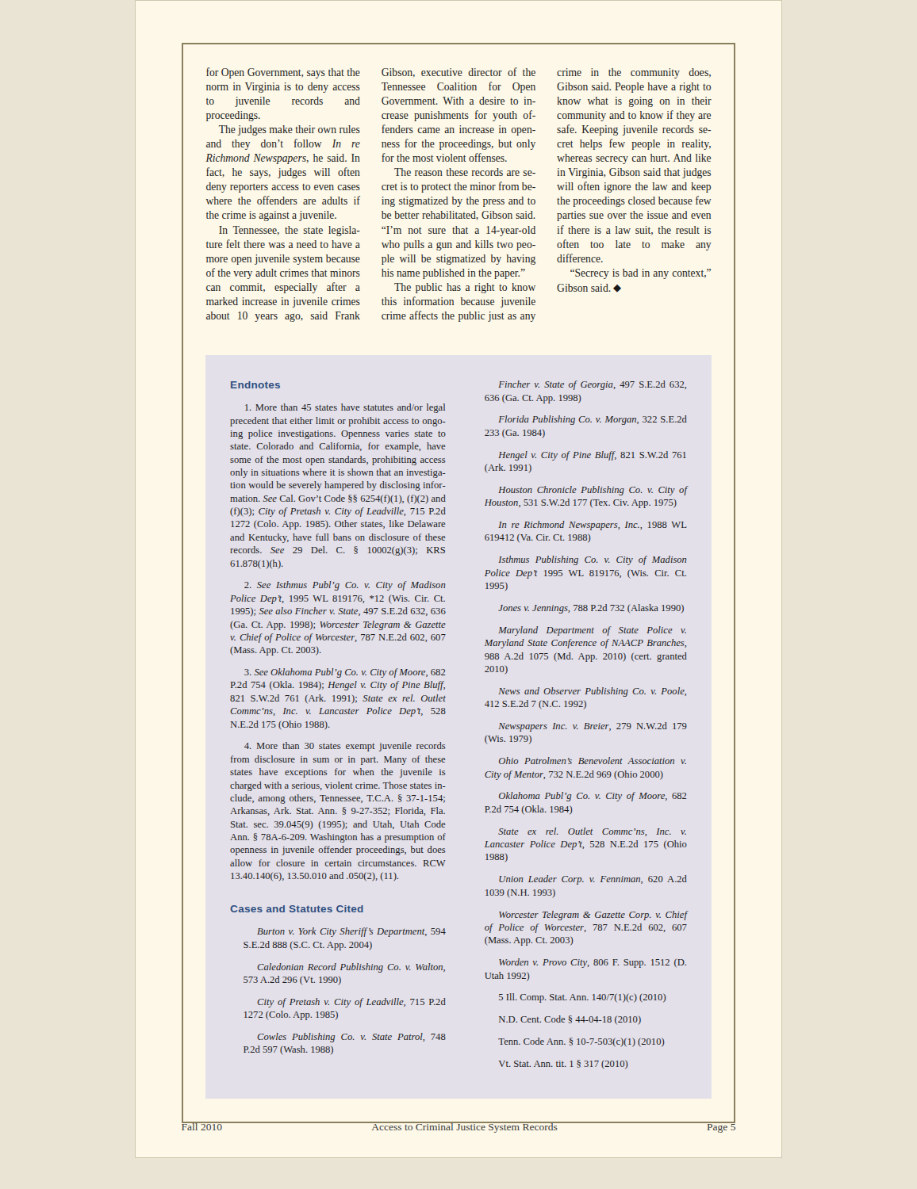for Open Government, says that the norm in Virginia is to deny access to juvenile records and proceedings.
The judges make their own rules and they don’t follow In re Richmond Newspapers, he said. In fact, he says, judges will often deny reporters access to even cases where the offenders are adults if the crime is against a juvenile.
In Tennessee, the state legislature felt there was a need to have a more open juvenile system because of the very adult crimes that minors can commit, especially after a marked increase in juvenile crimes about 10 years ago, said Frank Gibson, executive director of the Tennessee Coalition for Open Government. With a desire to increase punishments for youth offenders came an increase in openness for the proceedings, but only for the most violent offenses.
The reason these records are secret is to protect the minor from being stigmatized by the press and to be better rehabilitated, Gibson said. “I’m not sure that a 14-year-old who pulls a gun and kills two people will be stigmatized by having his name published in the paper.”
The public has a right to know this information because juvenile crime affects the public just as any crime in the community does, Gibson said. People have a right to know what is going on in their community and to know if they are safe. Keeping juvenile records secret helps few people in reality, whereas secrecy can hurt. And like in Virginia, Gibson said that judges will often ignore the law and keep the proceedings closed because few parties sue over the issue and even if there is a law suit, the result is often too late to make any difference.
“Secrecy is bad in any context,” Gibson said. ◆
Endnotes
1. More than 45 states have statutes and/or legal precedent that either limit or prohibit access to ongoing police investigations. Openness varies state to state. Colorado and California, for example, have some of the most open standards, prohibiting access only in situations where it is shown that an investigation would be severely hampered by disclosing information. See Cal. Gov’t Code §§ 6254(f)(1), (f)(2) and (f)(3); City of Pretash v. City of Leadville, 715 P.2d 1272 (Colo. App. 1985). Other states, like Delaware and Kentucky, have full bans on disclosure of these records. See 29 Del. C. § 10002(g)(3); KRS 61.878(1)(h).
2. See Isthmus Publ’g Co. v. City of Madison Police Dep’t, 1995 WL 819176, *12 (Wis. Cir. Ct. 1995); See also Fincher v. State, 497 S.E.2d 632, 636 (Ga. Ct. App. 1998); Worcester Telegram & Gazette v. Chief of Police of Worcester, 787 N.E.2d 602, 607 (Mass. App. Ct. 2003).
3. See Oklahoma Publ’g Co. v. City of Moore, 682 P.2d 754 (Okla. 1984); Hengel v. City of Pine Bluff, 821 S.W.2d 761 (Ark. 1991); State ex rel. Outlet Commc’ns, Inc. v. Lancaster Police Dep’t, 528 N.E.2d 175 (Ohio 1988).
4. More than 30 states exempt juvenile records from disclosure in sum or in part. Many of these states have exceptions for when the juvenile is charged with a serious, violent crime. Those states include, among others, Tennessee, T.C.A. § 37-1-154; Arkansas, Ark. Stat. Ann. § 9-27-352; Florida, Fla. Stat. sec. 39.045(9) (1995); and Utah, Utah Code Ann. § 78A-6-209. Washington has a presumption of openness in juvenile offender proceedings, but does allow for closure in certain circumstances. RCW 13.40.140(6), 13.50.010 and .050(2), (11).
Cases and Statutes Cited
Burton v. York City Sheriff’s Department, 594 S.E.2d 888 (S.C. Ct. App. 2004)
Caledonian Record Publishing Co. v. Walton, 573 A.2d 296 (Vt. 1990)
City of Pretash v. City of Leadville, 715 P.2d 1272 (Colo. App. 1985)
Cowles Publishing Co. v. State Patrol, 748 P.2d 597 (Wash. 1988)
Fincher v. State of Georgia, 497 S.E.2d 632, 636 (Ga. Ct. App. 1998)
Florida Publishing Co. v. Morgan, 322 S.E.2d 233 (Ga. 1984)
Hengel v. City of Pine Bluff, 821 S.W.2d 761 (Ark. 1991)
Houston Chronicle Publishing Co. v. City of Houston, 531 S.W.2d 177 (Tex. Civ. App. 1975)
In re Richmond Newspapers, Inc., 1988 WL 619412 (Va. Cir. Ct. 1988)
Isthmus Publishing Co. v. City of Madison Police Dep’t 1995 WL 819176, (Wis. Cir. Ct. 1995)
Jones v. Jennings, 788 P.2d 732 (Alaska 1990)
Maryland Department of State Police v. Maryland State Conference of NAACP Branches, 988 A.2d 1075 (Md. App. 2010) (cert. granted 2010)
News and Observer Publishing Co. v. Poole, 412 S.E.2d 7 (N.C. 1992)
Newspapers Inc. v. Breier, 279 N.W.2d 179 (Wis. 1979)
Ohio Patrolmen’s Benevolent Association v. City of Mentor, 732 N.E.2d 969 (Ohio 2000)
Oklahoma Publ’g Co. v. City of Moore, 682 P.2d 754 (Okla. 1984)
State ex rel. Outlet Commc’ns, Inc. v. Lancaster Police Dep’t, 528 N.E.2d 175 (Ohio 1988)
Union Leader Corp. v. Fenniman, 620 A.2d 1039 (N.H. 1993)
Worcester Telegram & Gazette Corp. v. Chief of Police of Worcester, 787 N.E.2d 602, 607 (Mass. App. Ct. 2003)
Worden v. Provo City, 806 F. Supp. 1512 (D. Utah 1992)
5 Ill. Comp. Stat. Ann. 140/7(1)(c) (2010)
N.D. Cent. Code § 44-04-18 (2010)
Tenn. Code Ann. § 10-7-503(c)(1) (2010)
Vt. Stat. Ann. tit. 1 § 317 (2010)
Fall 2010
Access to Criminal Justice System Records
Page 5